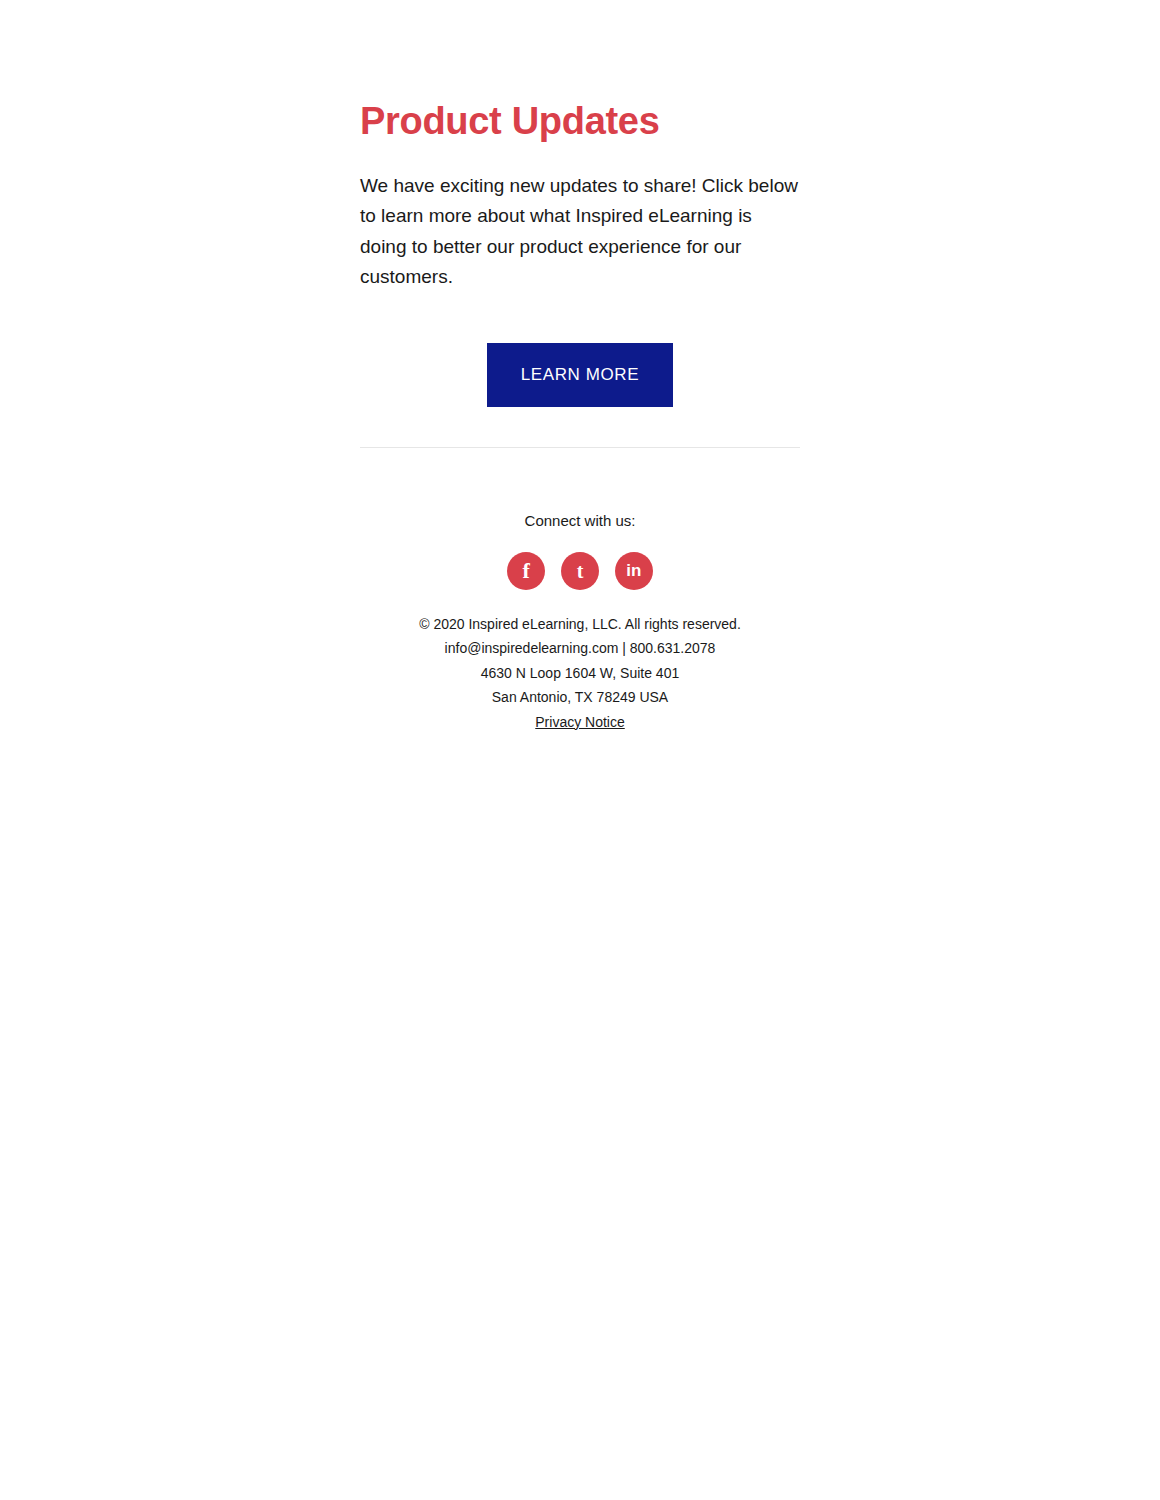Product Updates
We have exciting new updates to share! Click below to learn more about what Inspired eLearning is doing to better our product experience for our customers.
LEARN MORE
Connect with us:
f t in
© 2020 Inspired eLearning, LLC. All rights reserved.
info@inspiredelearning.com | 800.631.2078
4630 N Loop 1604 W, Suite 401
San Antonio, TX 78249 USA
Privacy Notice